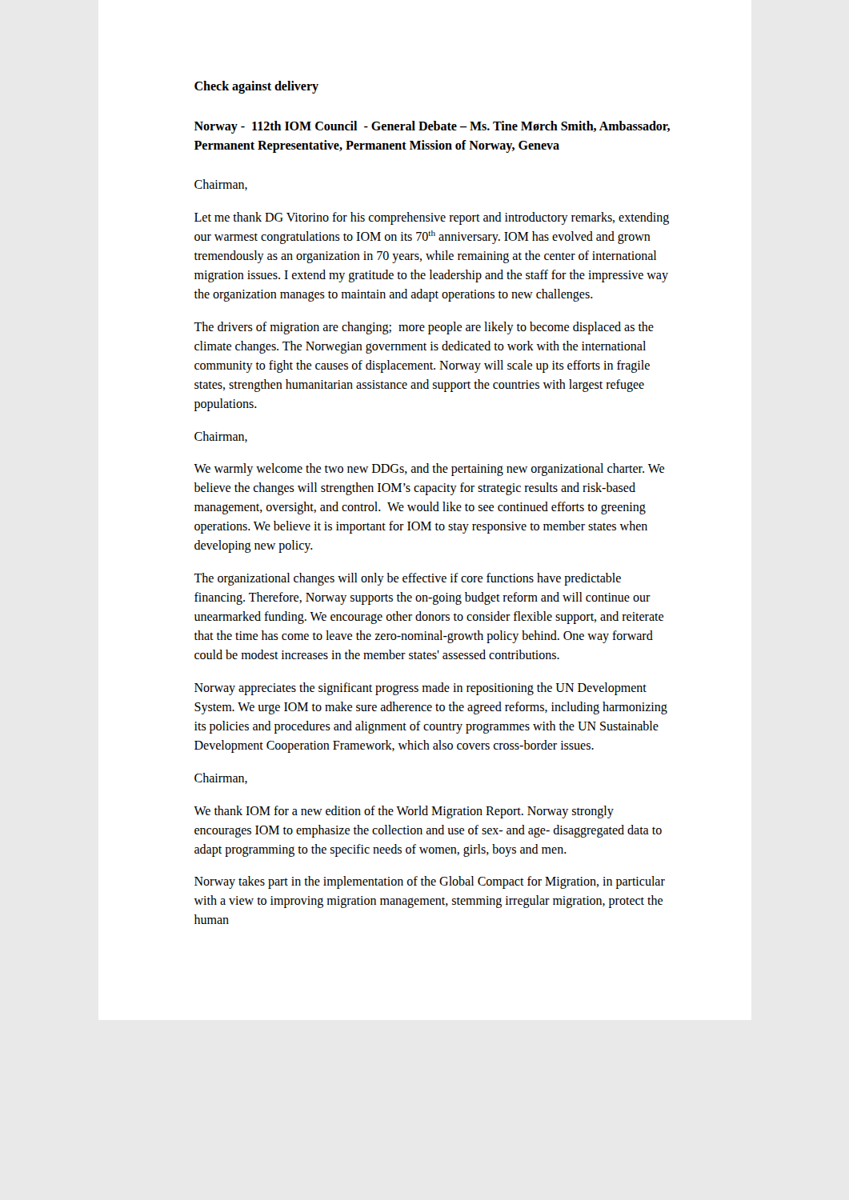Check against delivery
Norway - 112th IOM Council - General Debate – Ms. Tine Mørch Smith, Ambassador, Permanent Representative, Permanent Mission of Norway, Geneva
Chairman,
Let me thank DG Vitorino for his comprehensive report and introductory remarks, extending our warmest congratulations to IOM on its 70th anniversary. IOM has evolved and grown tremendously as an organization in 70 years, while remaining at the center of international migration issues. I extend my gratitude to the leadership and the staff for the impressive way the organization manages to maintain and adapt operations to new challenges.
The drivers of migration are changing; more people are likely to become displaced as the climate changes. The Norwegian government is dedicated to work with the international community to fight the causes of displacement. Norway will scale up its efforts in fragile states, strengthen humanitarian assistance and support the countries with largest refugee populations.
Chairman,
We warmly welcome the two new DDGs, and the pertaining new organizational charter. We believe the changes will strengthen IOM’s capacity for strategic results and risk-based management, oversight, and control. We would like to see continued efforts to greening operations. We believe it is important for IOM to stay responsive to member states when developing new policy.
The organizational changes will only be effective if core functions have predictable financing. Therefore, Norway supports the on-going budget reform and will continue our unearmarked funding. We encourage other donors to consider flexible support, and reiterate that the time has come to leave the zero-nominal-growth policy behind. One way forward could be modest increases in the member states' assessed contributions.
Norway appreciates the significant progress made in repositioning the UN Development System. We urge IOM to make sure adherence to the agreed reforms, including harmonizing its policies and procedures and alignment of country programmes with the UN Sustainable Development Cooperation Framework, which also covers cross-border issues.
Chairman,
We thank IOM for a new edition of the World Migration Report. Norway strongly encourages IOM to emphasize the collection and use of sex- and age- disaggregated data to adapt programming to the specific needs of women, girls, boys and men.
Norway takes part in the implementation of the Global Compact for Migration, in particular with a view to improving migration management, stemming irregular migration, protect the human